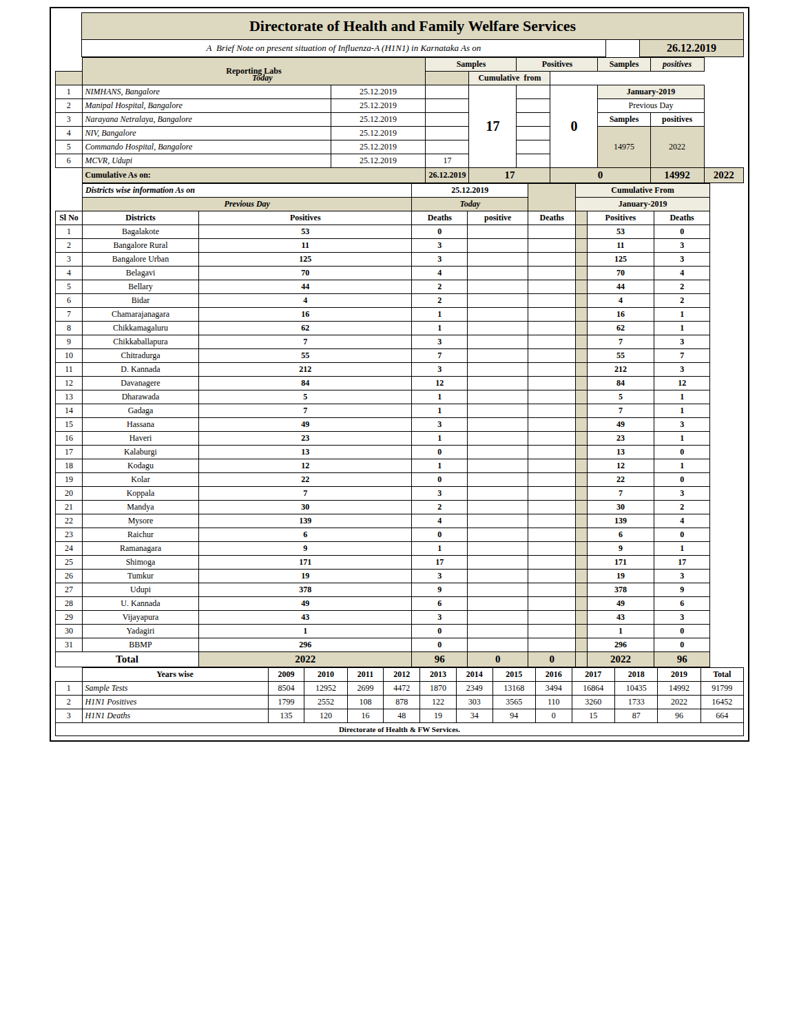| | Directorate of Health and Family Welfare Services |
| | A Brief Note on present situation of Influenza-A (H1N1) in Karnataka As on | | 26.12.2019 |
| | Reporting Labs | Samples | Positives | Samples | positives |
| Today | Cumulative from |
| 1 | NIMHANS, Bangalore | 25.12.2019 | | 17 | | 0 | January-2019 |
| 2 | Manipal Hospital, Bangalore | 25.12.2019 | | | Previous Day |
| 3 | Narayana Netralaya, Bangalore | 25.12.2019 | | | Samples | positives |
| 4 | NIV, Bangalore | 25.12.2019 | | | 14975 | 2022 |
| 5 | Commando Hospital, Bangalore | 25.12.2019 | | |
| 6 | MCVR, Udupi | 25.12.2019 | 17 | |
| | Cumulative As on: | 26.12.2019 | 17 | 0 | 14992 | 2022 |
| | Districts wise information As on | 25.12.2019 | | Cumulative From |
| | Previous Day | Today | January-2019 |
| Sl No | Districts | Positives | Deaths | positive | Deaths | | Positives | Deaths | |
| 1 | Bagalakote | 53 | 0 | | | | 53 | 0 | |
| 2 | Bangalore Rural | 11 | 3 | | | | 11 | 3 | |
| 3 | Bangalore Urban | 125 | 3 | | | | 125 | 3 | |
| 4 | Belagavi | 70 | 4 | | | | 70 | 4 | |
| 5 | Bellary | 44 | 2 | | | | 44 | 2 | |
| 6 | Bidar | 4 | 2 | | | | 4 | 2 | |
| 7 | Chamarajanagara | 16 | 1 | | | | 16 | 1 | |
| 8 | Chikkamagaluru | 62 | 1 | | | | 62 | 1 | |
| 9 | Chikkaballapura | 7 | 3 | | | | 7 | 3 | |
| 10 | Chitradurga | 55 | 7 | | | | 55 | 7 | |
| 11 | D. Kannada | 212 | 3 | | | | 212 | 3 | |
| 12 | Davanagere | 84 | 12 | | | | 84 | 12 | |
| 13 | Dharawada | 5 | 1 | | | | 5 | 1 | |
| 14 | Gadaga | 7 | 1 | | | | 7 | 1 | |
| 15 | Hassana | 49 | 3 | | | | 49 | 3 | |
| 16 | Haveri | 23 | 1 | | | | 23 | 1 | |
| 17 | Kalaburgi | 13 | 0 | | | | 13 | 0 | |
| 18 | Kodagu | 12 | 1 | | | | 12 | 1 | |
| 19 | Kolar | 22 | 0 | | | | 22 | 0 | |
| 20 | Koppala | 7 | 3 | | | | 7 | 3 | |
| 21 | Mandya | 30 | 2 | | | | 30 | 2 | |
| 22 | Mysore | 139 | 4 | | | | 139 | 4 | |
| 23 | Raichur | 6 | 0 | | | | 6 | 0 | |
| 24 | Ramanagara | 9 | 1 | | | | 9 | 1 | |
| 25 | Shimoga | 171 | 17 | | | | 171 | 17 | |
| 26 | Tumkur | 19 | 3 | | | | 19 | 3 | |
| 27 | Udupi | 378 | 9 | | | | 378 | 9 | |
| 28 | U. Kannada | 49 | 6 | | | | 49 | 6 | |
| 29 | Vijayapura | 43 | 3 | | | | 43 | 3 | |
| 30 | Yadagiri | 1 | 0 | | | | 1 | 0 | |
| 31 | BBMP | 296 | 0 | | | | 296 | 0 | |
| Total | 2022 | 96 | 0 | 0 | | 2022 | 96 | |
| | Years wise | 2009 | 2010 | 2011 | 2012 | 2013 | 2014 | 2015 | 2016 | 2017 | 2018 | 2019 | Total |
| 1 | Sample Tests | 8504 | 12952 | 2699 | 4472 | 1870 | 2349 | 13168 | 3494 | 16864 | 10435 | 14992 | 91799 |
| 2 | H1N1 Positives | 1799 | 2552 | 108 | 878 | 122 | 303 | 3565 | 110 | 3260 | 1733 | 2022 | 16452 |
| 3 | H1N1 Deaths | 135 | 120 | 16 | 48 | 19 | 34 | 94 | 0 | 15 | 87 | 96 | 664 |
| Directorate of Health & FW Services. |